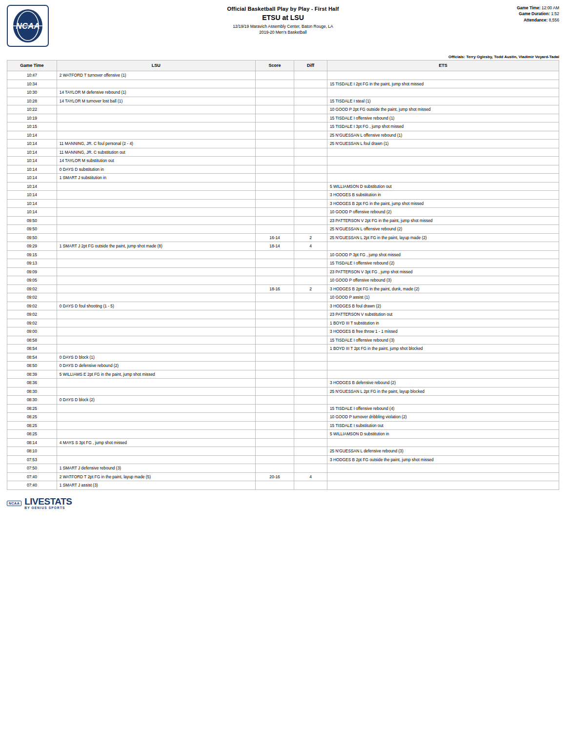NCAA
Game Time: 12:00 AM
Game Duration: 1:52
Attendance: 8,556
Official Basketball Play by Play - First Half
ETSU at LSU
12/19/19 Maravich Assembly Center, Baton Rouge, LA
2019-20 Men's Basketball
Officials: Terry Oglesby, Todd Austin, Vladimir Voyard-Tadal
| Game Time | LSU | Score | Diff | ETS |
| --- | --- | --- | --- | --- |
| 10:47 | 2 WATFORD T turnover offensive (1) | | | |
| 10:34 | | | | 15 TISDALE I 2pt FG in the paint, jump shot missed |
| 10:30 | 14 TAYLOR M defensive rebound (1) | | | |
| 10:28 | 14 TAYLOR M turnover lost ball (1) | | | 15 TISDALE I steal (1) |
| 10:22 | | | | 10 GOOD P 2pt FG outside the paint, jump shot missed |
| 10:19 | | | | 15 TISDALE I offensive rebound (1) |
| 10:15 | | | | 15 TISDALE I 3pt FG , jump shot missed |
| 10:14 | | | | 25 N'GUESSAN L offensive rebound (1) |
| 10:14 | 11 MANNING, JR. C foul personal (2 - 4) | | | 25 N'GUESSAN L foul drawn (1) |
| 10:14 | 11 MANNING, JR. C substitution out | | | |
| 10:14 | 14 TAYLOR M substitution out | | | |
| 10:14 | 0 DAYS D substitution in | | | |
| 10:14 | 1 SMART J substitution in | | | |
| 10:14 | | | | 5 WILLIAMSON D substitution out |
| 10:14 | | | | 3 HODGES B substitution in |
| 10:14 | | | | 3 HODGES B 2pt FG in the paint, jump shot missed |
| 10:14 | | | | 10 GOOD P offensive rebound (2) |
| 09:50 | | | | 23 PATTERSON V 2pt FG in the paint, jump shot missed |
| 09:50 | | | | 25 N'GUESSAN L offensive rebound (2) |
| 09:50 | | 16-14 | 2 | 25 N'GUESSAN L 2pt FG in the paint, layup made (2) |
| 09:29 | 1 SMART J 2pt FG outside the paint, jump shot made (8) | 18-14 | 4 | |
| 09:15 | | | | 10 GOOD P 3pt FG , jump shot missed |
| 09:13 | | | | 15 TISDALE I offensive rebound (2) |
| 09:09 | | | | 23 PATTERSON V 3pt FG , jump shot missed |
| 09:05 | | | | 10 GOOD P offensive rebound (3) |
| 09:02 | | 18-16 | 2 | 3 HODGES B 2pt FG in the paint, dunk, made (2) |
| 09:02 | | | | 10 GOOD P assist (1) |
| 09:02 | 0 DAYS D foul shooting (1 - 5) | | | 3 HODGES B foul drawn (2) |
| 09:02 | | | | 23 PATTERSON V substitution out |
| 09:02 | | | | 1 BOYD III T substitution in |
| 09:00 | | | | 3 HODGES B free throw 1 - 1 missed |
| 08:58 | | | | 15 TISDALE I offensive rebound (3) |
| 08:54 | | | | 1 BOYD III T 2pt FG in the paint, jump shot blocked |
| 08:54 | 0 DAYS D block (1) | | | |
| 08:50 | 0 DAYS D defensive rebound (2) | | | |
| 08:39 | 5 WILLIAMS E 2pt FG in the paint, jump shot missed | | | |
| 08:36 | | | | 3 HODGES B defensive rebound (2) |
| 08:30 | | | | 25 N'GUESSAN L 2pt FG in the paint, layup blocked |
| 08:30 | 0 DAYS D block (2) | | | |
| 08:25 | | | | 15 TISDALE I offensive rebound (4) |
| 08:25 | | | | 10 GOOD P turnover dribbling violation (2) |
| 08:25 | | | | 15 TISDALE I substitution out |
| 08:25 | | | | 5 WILLIAMSON D substitution in |
| 08:14 | 4 MAYS S 3pt FG , jump shot missed | | | |
| 08:10 | | | | 25 N'GUESSAN L defensive rebound (3) |
| 07:53 | | | | 3 HODGES B 2pt FG outside the paint, jump shot missed |
| 07:50 | 1 SMART J defensive rebound (3) | | | |
| 07:40 | 2 WATFORD T 2pt FG in the paint, layup made (5) | 20-16 | 4 | |
| 07:40 | 1 SMART J assist (3) | | | |
NCAA LIVESTATSBY GENIUS SPORTS